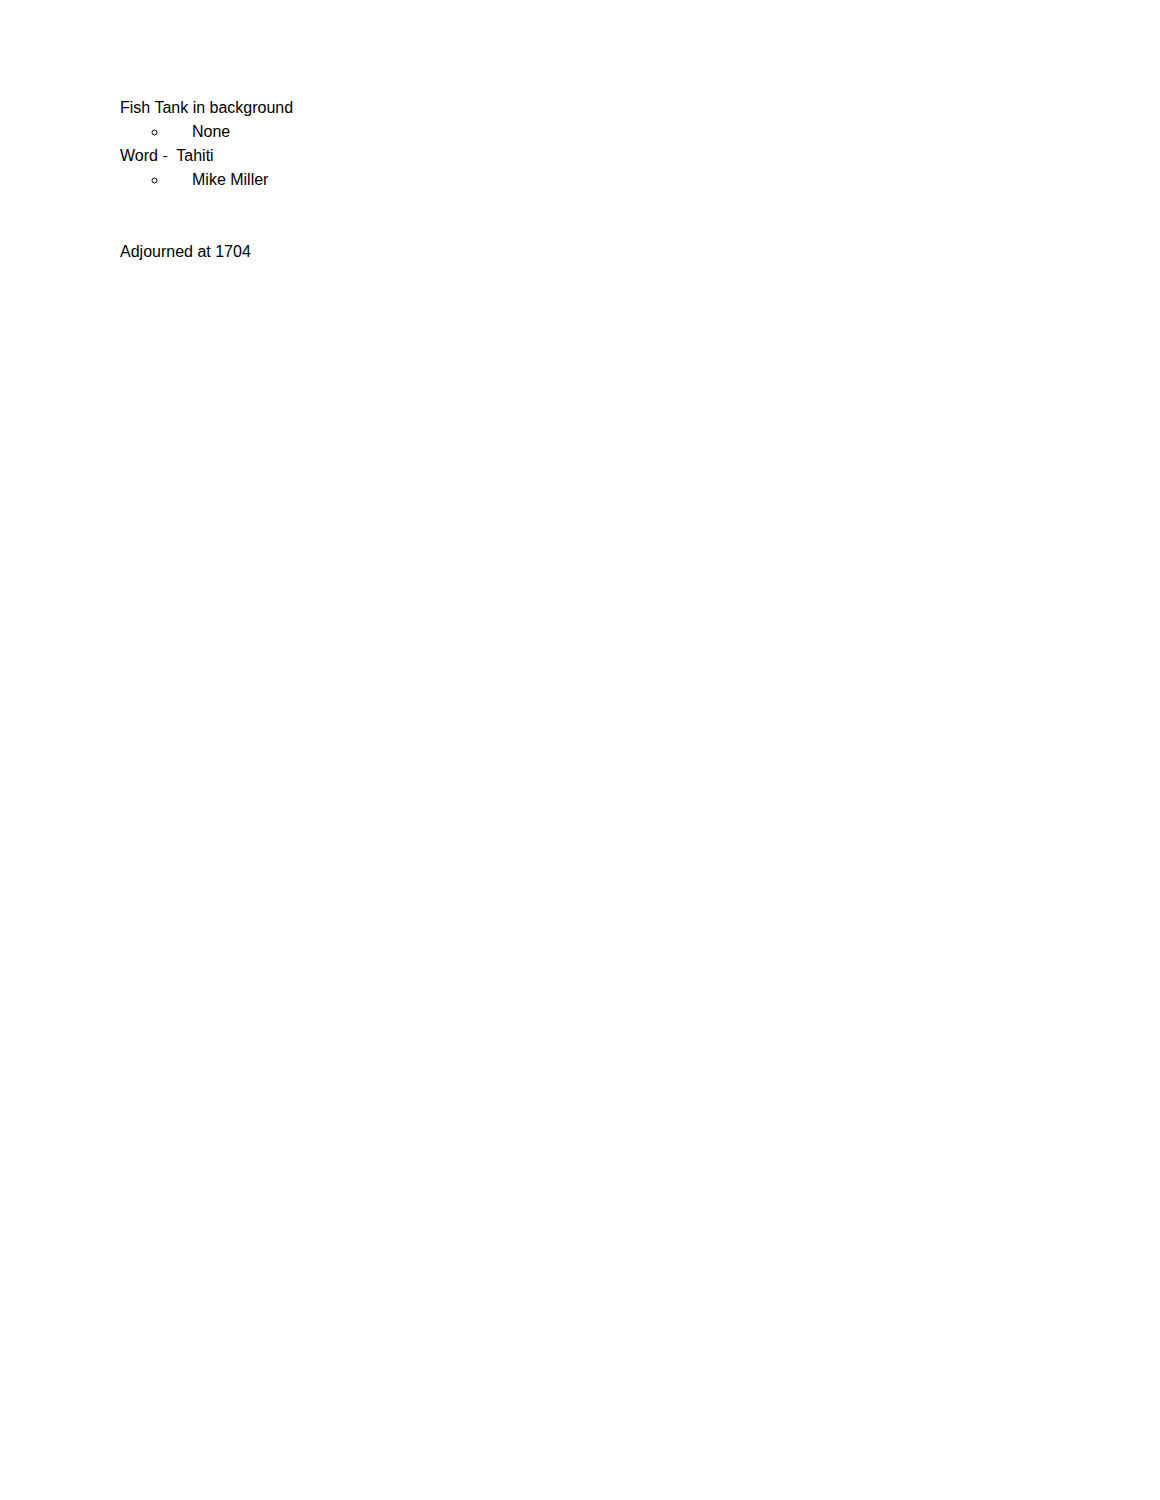Fish Tank in background
None
Word - Tahiti
Mike Miller
Adjourned at 1704